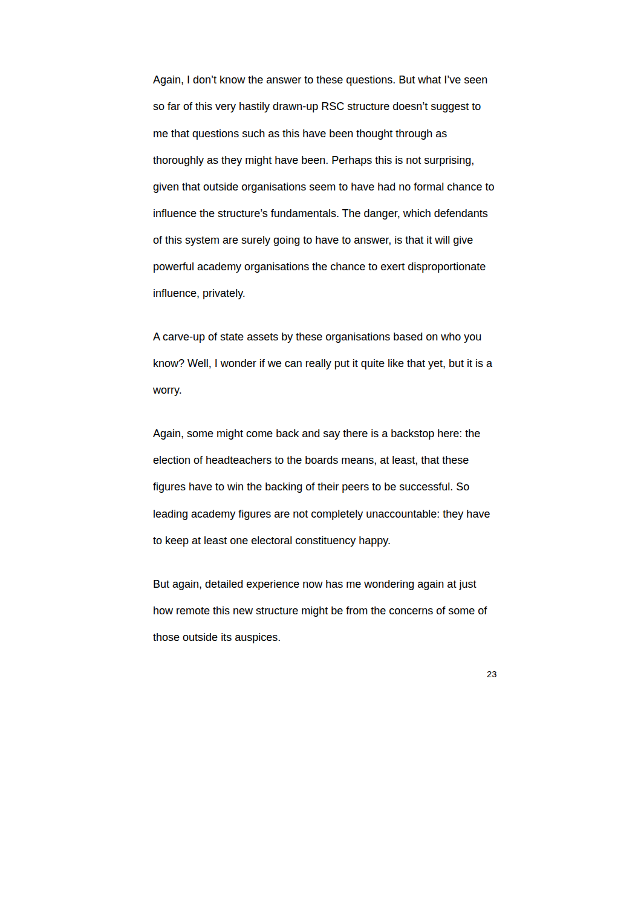Again, I don’t know the answer to these questions. But what I’ve seen so far of this very hastily drawn-up RSC structure doesn’t suggest to me that questions such as this have been thought through as thoroughly as they might have been. Perhaps this is not surprising, given that outside organisations seem to have had no formal chance to influence the structure’s fundamentals. The danger, which defendants of this system are surely going to have to answer, is that it will give powerful academy organisations the chance to exert disproportionate influence, privately.
A carve-up of state assets by these organisations based on who you know? Well, I wonder if we can really put it quite like that yet, but it is a worry.
Again, some might come back and say there is a backstop here: the election of headteachers to the boards means, at least, that these figures have to win the backing of their peers to be successful. So leading academy figures are not completely unaccountable: they have to keep at least one electoral constituency happy.
But again, detailed experience now has me wondering again at just how remote this new structure might be from the concerns of some of those outside its auspices.
23